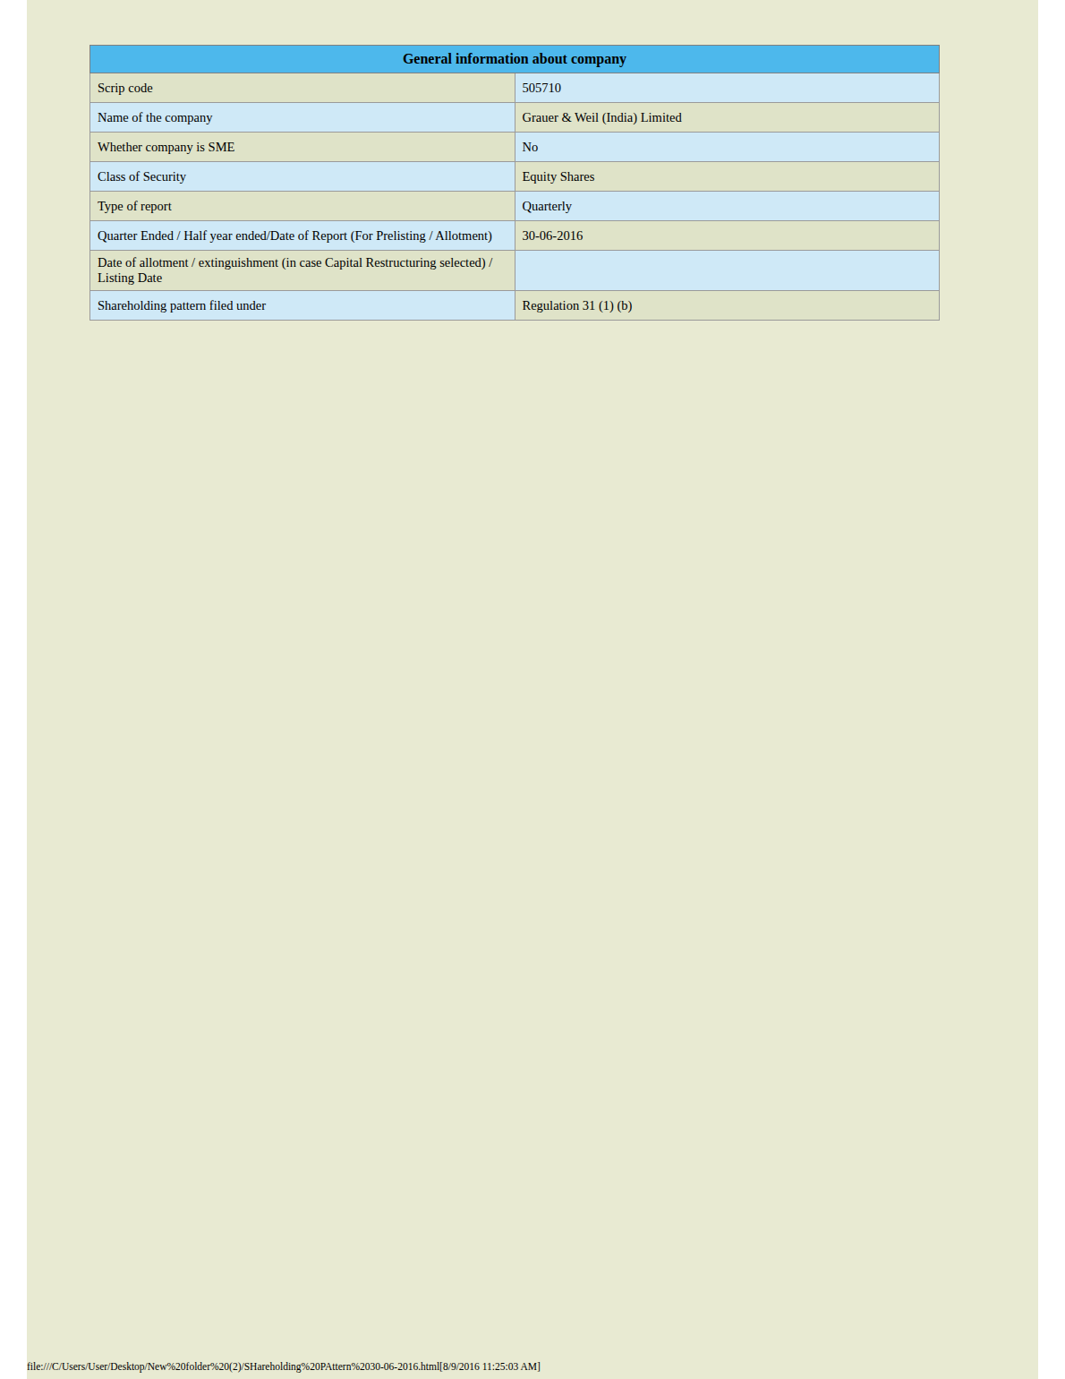| General information about company |
| --- |
| Scrip code | 505710 |
| Name of the company | Grauer & Weil (India) Limited |
| Whether company is SME | No |
| Class of Security | Equity Shares |
| Type of report | Quarterly |
| Quarter Ended / Half year ended/Date of Report (For Prelisting / Allotment) | 30-06-2016 |
| Date of allotment / extinguishment (in case Capital Restructuring selected) / Listing Date | |
| Shareholding pattern filed under | Regulation 31 (1) (b) |
file:///C/Users/User/Desktop/New%20folder%20(2)/SHareholding%20PAttern%2030-06-2016.html[8/9/2016 11:25:03 AM]